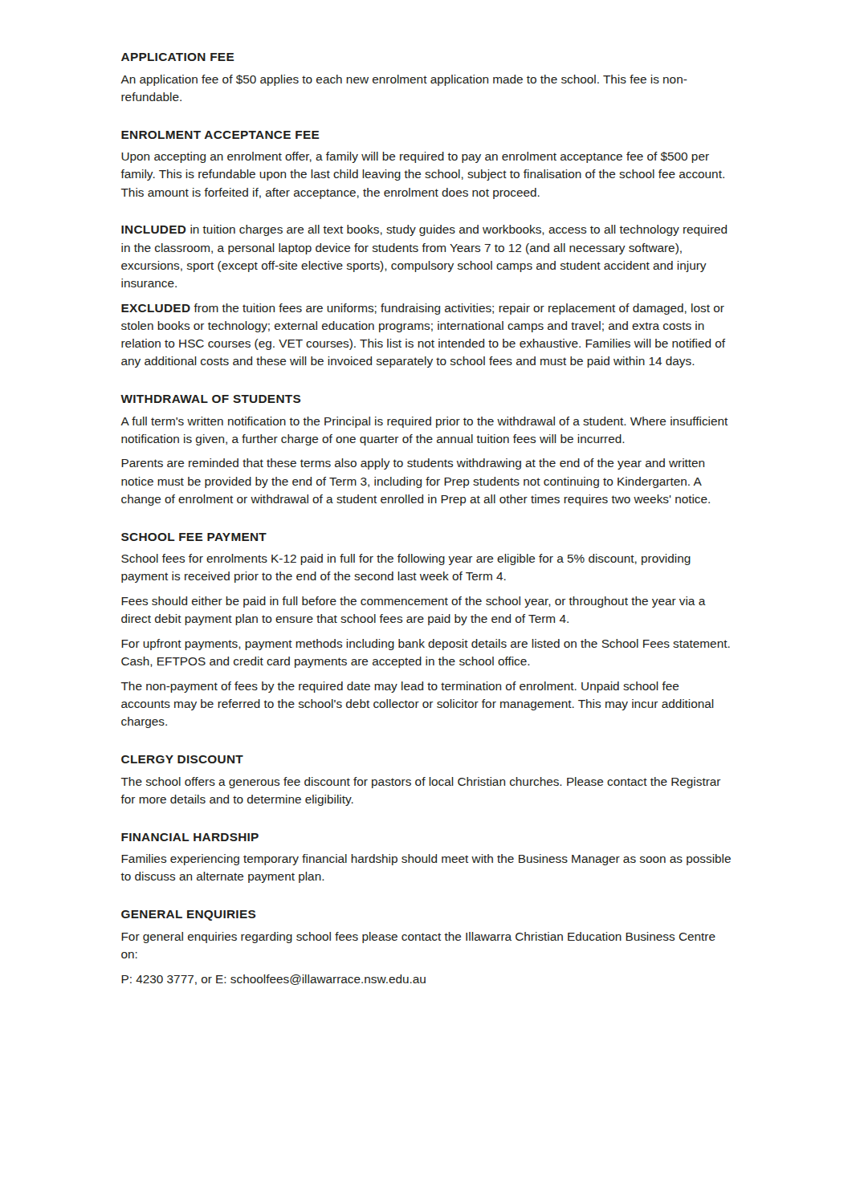Application Fee
An application fee of $50 applies to each new enrolment application made to the school. This fee is non-refundable.
Enrolment Acceptance Fee
Upon accepting an enrolment offer, a family will be required to pay an enrolment acceptance fee of $500 per family. This is refundable upon the last child leaving the school, subject to finalisation of the school fee account. This amount is forfeited if, after acceptance, the enrolment does not proceed.
INCLUDED in tuition charges are all text books, study guides and workbooks, access to all technology required in the classroom, a personal laptop device for students from Years 7 to 12 (and all necessary software), excursions, sport (except off-site elective sports), compulsory school camps and student accident and injury insurance.
EXCLUDED from the tuition fees are uniforms; fundraising activities; repair or replacement of damaged, lost or stolen books or technology; external education programs; international camps and travel; and extra costs in relation to HSC courses (eg. VET courses). This list is not intended to be exhaustive. Families will be notified of any additional costs and these will be invoiced separately to school fees and must be paid within 14 days.
Withdrawal of Students
A full term's written notification to the Principal is required prior to the withdrawal of a student. Where insufficient notification is given, a further charge of one quarter of the annual tuition fees will be incurred.
Parents are reminded that these terms also apply to students withdrawing at the end of the year and written notice must be provided by the end of Term 3, including for Prep students not continuing to Kindergarten. A change of enrolment or withdrawal of a student enrolled in Prep at all other times requires two weeks' notice.
School Fee Payment
School fees for enrolments K-12 paid in full for the following year are eligible for a 5% discount, providing payment is received prior to the end of the second last week of Term 4.
Fees should either be paid in full before the commencement of the school year, or throughout the year via a direct debit payment plan to ensure that school fees are paid by the end of Term 4.
For upfront payments, payment methods including bank deposit details are listed on the School Fees statement. Cash, EFTPOS and credit card payments are accepted in the school office.
The non-payment of fees by the required date may lead to termination of enrolment. Unpaid school fee accounts may be referred to the school's debt collector or solicitor for management. This may incur additional charges.
Clergy Discount
The school offers a generous fee discount for pastors of local Christian churches. Please contact the Registrar for more details and to determine eligibility.
Financial Hardship
Families experiencing temporary financial hardship should meet with the Business Manager as soon as possible to discuss an alternate payment plan.
General Enquiries
For general enquiries regarding school fees please contact the Illawarra Christian Education Business Centre on:
P: 4230 3777, or E: schoolfees@illawarrace.nsw.edu.au